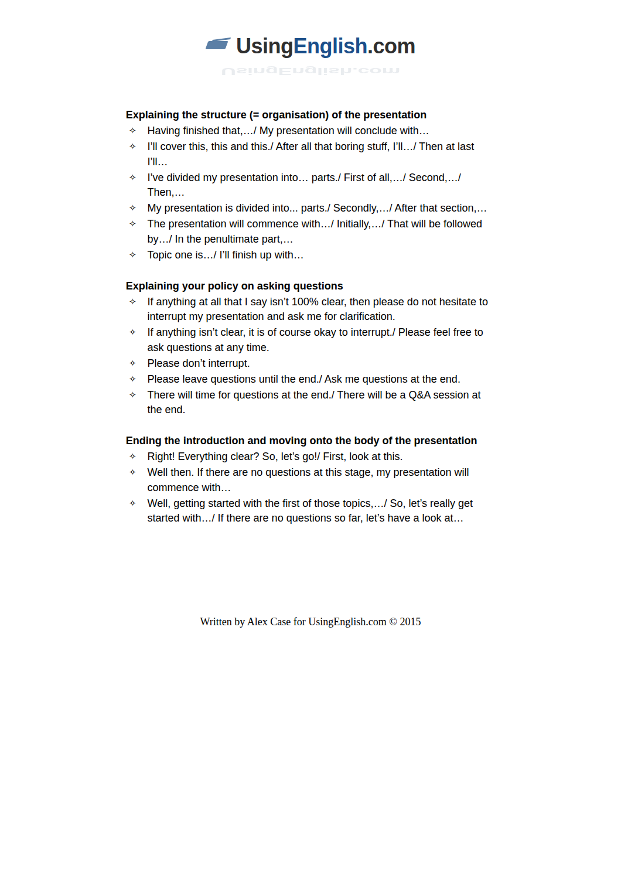Using English.com UsingEnglish.com
Explaining the structure (= organisation) of the presentation
Having finished that,…/ My presentation will conclude with…
I’ll cover this, this and this./ After all that boring stuff, I’ll…/ Then at last I’ll…
I’ve divided my presentation into… parts./ First of all,…/ Second,…/ Then,…
My presentation is divided into... parts./ Secondly,…/ After that section,…
The presentation will commence with…/ Initially,…/ That will be followed by…/ In the penultimate part,…
Topic one is…/ I’ll finish up with…
Explaining your policy on asking questions
If anything at all that I say isn’t 100% clear, then please do not hesitate to interrupt my presentation and ask me for clarification.
If anything isn’t clear, it is of course okay to interrupt./ Please feel free to ask questions at any time.
Please don’t interrupt.
Please leave questions until the end./ Ask me questions at the end.
There will time for questions at the end./ There will be a Q&A session at the end.
Ending the introduction and moving onto the body of the presentation
Right! Everything clear? So, let’s go!/ First, look at this.
Well then. If there are no questions at this stage, my presentation will commence with…
Well, getting started with the first of those topics,…/ So, let’s really get started with…/ If there are no questions so far, let’s have a look at…
Written by Alex Case for UsingEnglish.com © 2015